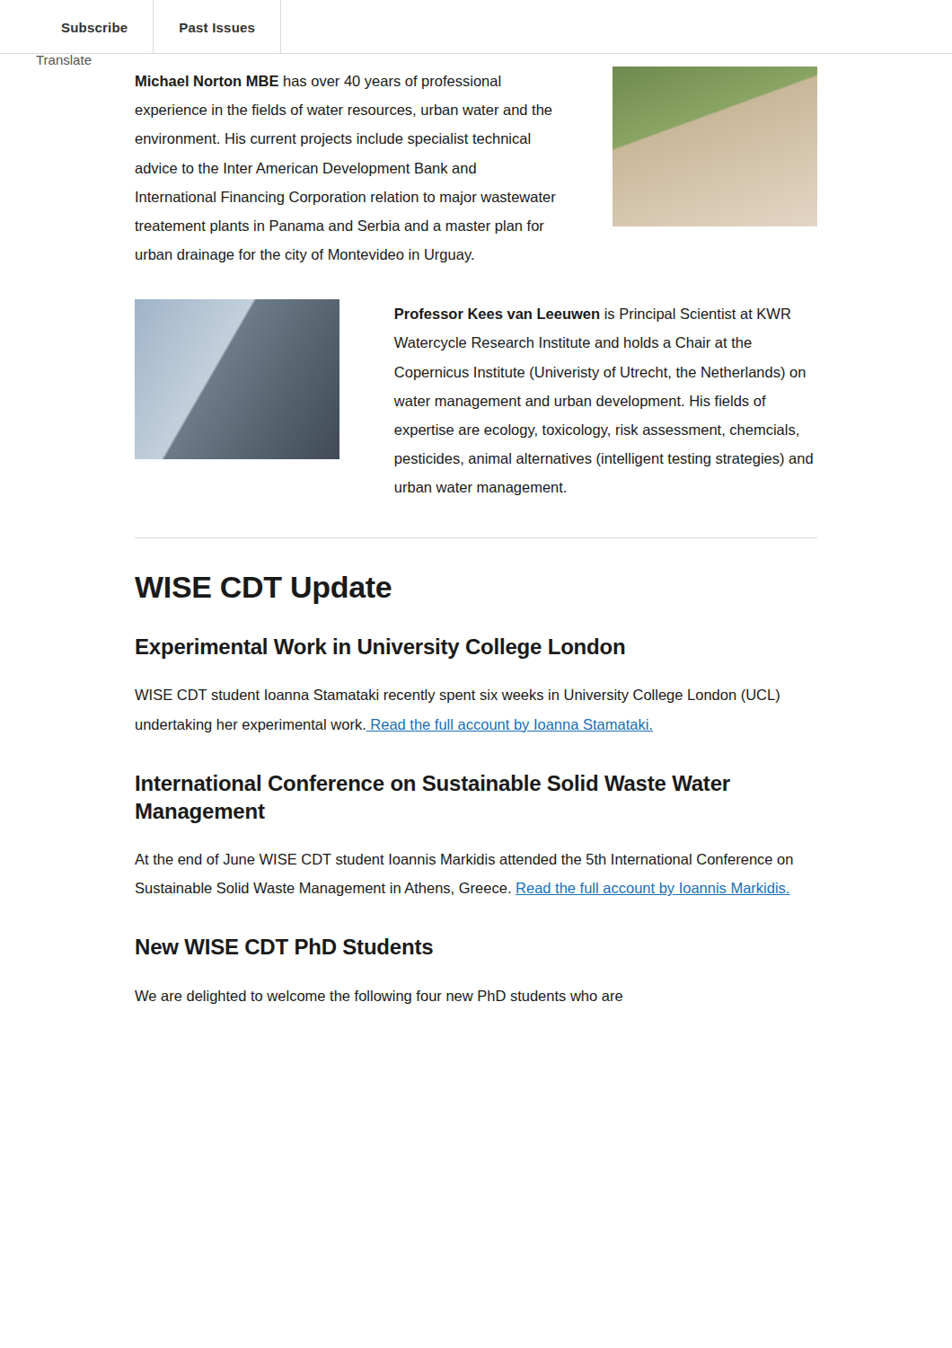Subscribe Past Issues
Translate
Michael Norton MBE has over 40 years of professional experience in the fields of water resources, urban water and the environment. His current projects include specialist technical advice to the Inter American Development Bank and International Financing Corporation relation to major wastewater treatement plants in Panama and Serbia and a master plan for urban drainage for the city of Montevideo in Urguay.
Professor Kees van Leeuwen is Principal Scientist at KWR Watercycle Research Institute and holds a Chair at the Copernicus Institute (Univeristy of Utrecht, the Netherlands) on water management and urban development. His fields of expertise are ecology, toxicology, risk assessment, chemcials, pesticides, animal alternatives (intelligent testing strategies) and urban water management.
WISE CDT Update
Experimental Work in University College London
WISE CDT student Ioanna Stamataki recently spent six weeks in University College London (UCL) undertaking her experimental work. Read the full account by Ioanna Stamataki.
International Conference on Sustainable Solid Waste Water Management
At the end of June WISE CDT student Ioannis Markidis attended the 5th International Conference on Sustainable Solid Waste Management in Athens, Greece. Read the full account by Ioannis Markidis.
New WISE CDT PhD Students
We are delighted to welcome the following four new PhD students who are